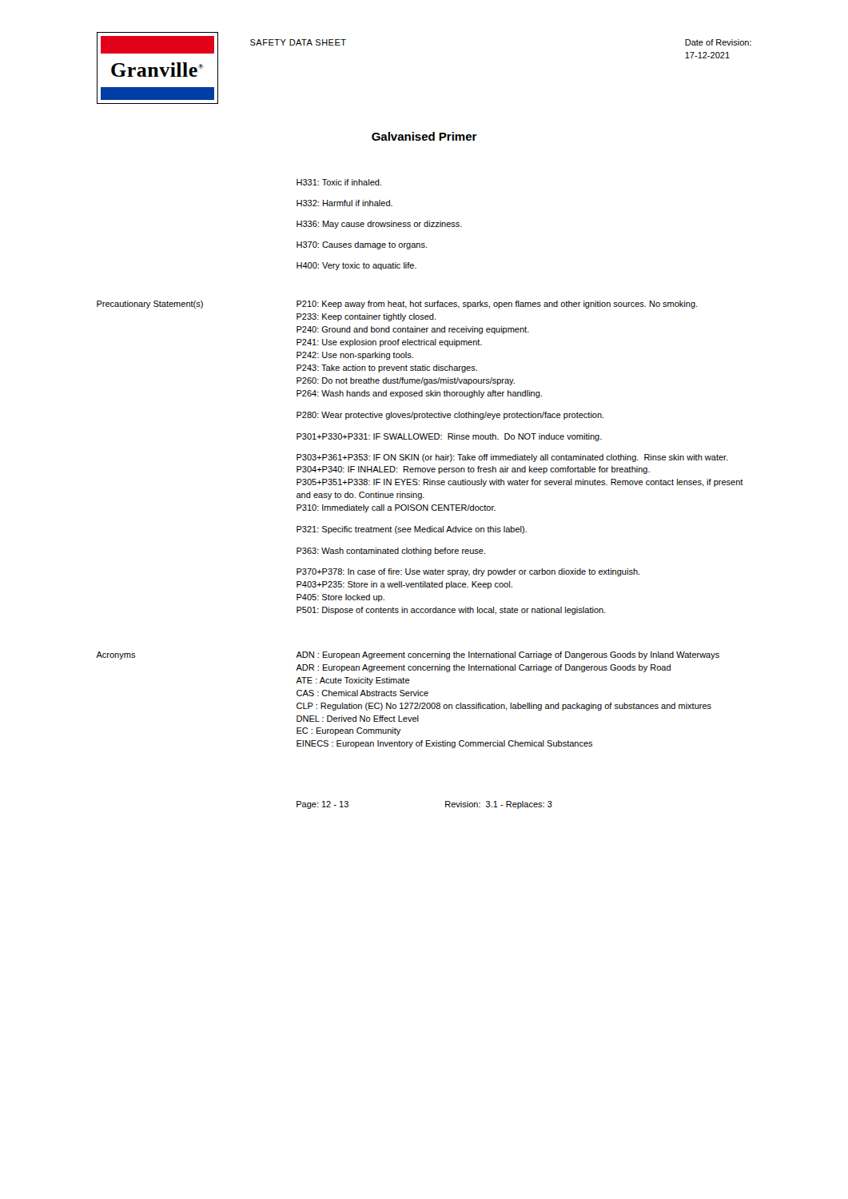Granville®
SAFETY DATA SHEET
Date of Revision:
17-12-2021
Galvanised Primer
H331: Toxic if inhaled.
H332: Harmful if inhaled.
H336: May cause drowsiness or dizziness.
H370: Causes damage to organs.
H400: Very toxic to aquatic life.
Precautionary Statement(s)
P210: Keep away from heat, hot surfaces, sparks, open flames and other ignition sources. No smoking.
P233: Keep container tightly closed.
P240: Ground and bond container and receiving equipment.
P241: Use explosion proof electrical equipment.
P242: Use non-sparking tools.
P243: Take action to prevent static discharges.
P260: Do not breathe dust/fume/gas/mist/vapours/spray.
P264: Wash hands and exposed skin thoroughly after handling.
P280: Wear protective gloves/protective clothing/eye protection/face protection.
P301+P330+P331: IF SWALLOWED: Rinse mouth. Do NOT induce vomiting.
P303+P361+P353: IF ON SKIN (or hair): Take off immediately all contaminated clothing. Rinse skin with water.
P304+P340: IF INHALED: Remove person to fresh air and keep comfortable for breathing.
P305+P351+P338: IF IN EYES: Rinse cautiously with water for several minutes. Remove contact lenses, if present and easy to do. Continue rinsing.
P310: Immediately call a POISON CENTER/doctor.
P321: Specific treatment (see Medical Advice on this label).
P363: Wash contaminated clothing before reuse.
P370+P378: In case of fire: Use water spray, dry powder or carbon dioxide to extinguish.
P403+P235: Store in a well-ventilated place. Keep cool.
P405: Store locked up.
P501: Dispose of contents in accordance with local, state or national legislation.
Acronyms
ADN : European Agreement concerning the International Carriage of Dangerous Goods by Inland Waterways
ADR : European Agreement concerning the International Carriage of Dangerous Goods by Road
ATE : Acute Toxicity Estimate
CAS : Chemical Abstracts Service
CLP : Regulation (EC) No 1272/2008 on classification, labelling and packaging of substances and mixtures
DNEL : Derived No Effect Level
EC : European Community
EINECS : European Inventory of Existing Commercial Chemical Substances
Page: 12 - 13
Revision: 3.1 - Replaces: 3